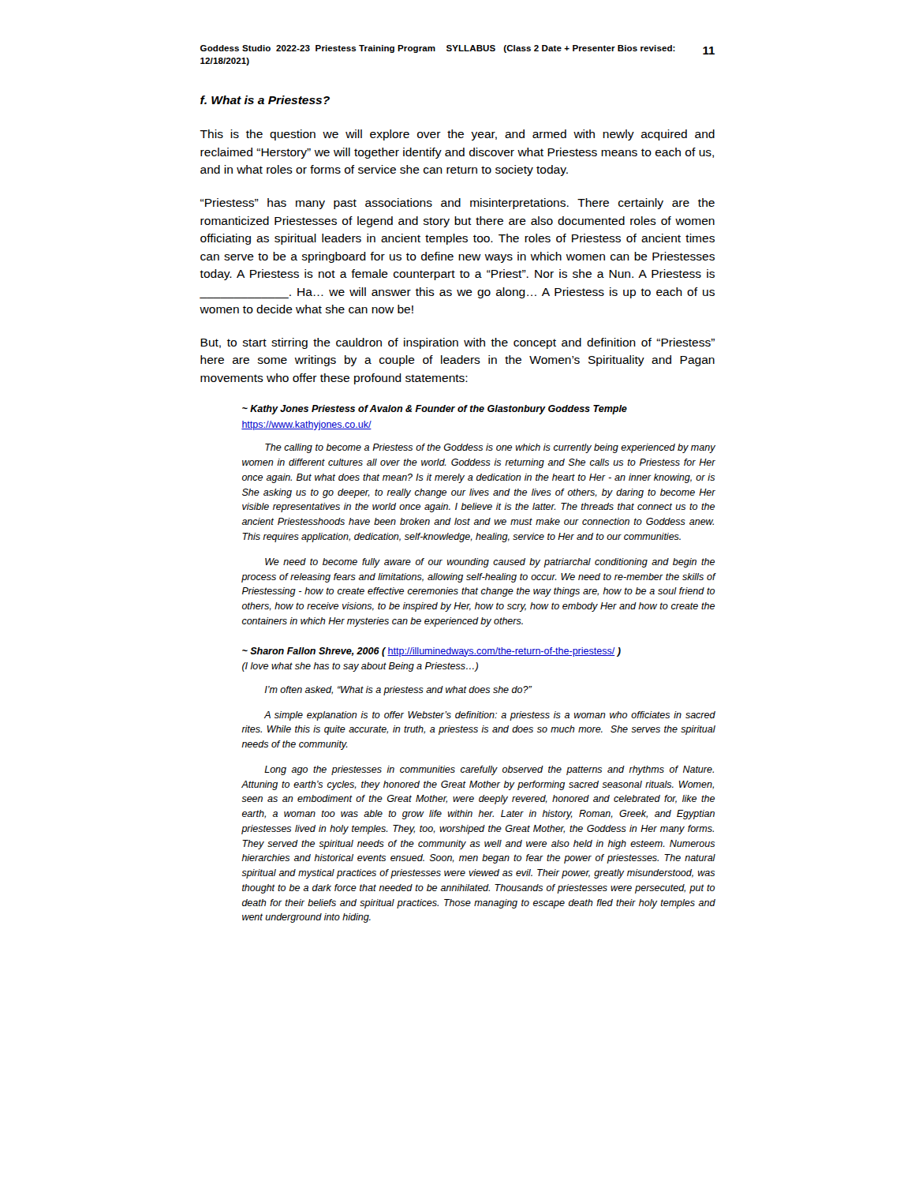Goddess Studio 2022-23 Priestess Training Program SYLLABUS (Class 2 Date + Presenter Bios revised: 12/18/2021)
11
f. What is a Priestess?
This is the question we will explore over the year, and armed with newly acquired and reclaimed “Herstory” we will together identify and discover what Priestess means to each of us, and in what roles or forms of service she can return to society today.
“Priestess” has many past associations and misinterpretations. There certainly are the romanticized Priestesses of legend and story but there are also documented roles of women officiating as spiritual leaders in ancient temples too. The roles of Priestess of ancient times can serve to be a springboard for us to define new ways in which women can be Priestesses today. A Priestess is not a female counterpart to a “Priest”. Nor is she a Nun. A Priestess is _____________. Ha… we will answer this as we go along… A Priestess is up to each of us women to decide what she can now be!
But, to start stirring the cauldron of inspiration with the concept and definition of “Priestess” here are some writings by a couple of leaders in the Women’s Spirituality and Pagan movements who offer these profound statements:
~ Kathy Jones Priestess of Avalon & Founder of the Glastonbury Goddess Temple
https://www.kathyjones.co.uk/
The calling to become a Priestess of the Goddess is one which is currently being experienced by many women in different cultures all over the world. Goddess is returning and She calls us to Priestess for Her once again. But what does that mean? Is it merely a dedication in the heart to Her - an inner knowing, or is She asking us to go deeper, to really change our lives and the lives of others, by daring to become Her visible representatives in the world once again. I believe it is the latter. The threads that connect us to the ancient Priestesshoods have been broken and lost and we must make our connection to Goddess anew. This requires application, dedication, self-knowledge, healing, service to Her and to our communities.
We need to become fully aware of our wounding caused by patriarchal conditioning and begin the process of releasing fears and limitations, allowing self-healing to occur. We need to re-member the skills of Priestessing - how to create effective ceremonies that change the way things are, how to be a soul friend to others, how to receive visions, to be inspired by Her, how to scry, how to embody Her and how to create the containers in which Her mysteries can be experienced by others.
~ Sharon Fallon Shreve, 2006 ( http://illuminedways.com/the-return-of-the-priestess/ )
(I love what she has to say about Being a Priestess…)
I’m often asked, “What is a priestess and what does she do?”
A simple explanation is to offer Webster’s definition: a priestess is a woman who officiates in sacred rites. While this is quite accurate, in truth, a priestess is and does so much more. She serves the spiritual needs of the community.
Long ago the priestesses in communities carefully observed the patterns and rhythms of Nature. Attuning to earth’s cycles, they honored the Great Mother by performing sacred seasonal rituals. Women, seen as an embodiment of the Great Mother, were deeply revered, honored and celebrated for, like the earth, a woman too was able to grow life within her. Later in history, Roman, Greek, and Egyptian priestesses lived in holy temples. They, too, worshiped the Great Mother, the Goddess in Her many forms. They served the spiritual needs of the community as well and were also held in high esteem. Numerous hierarchies and historical events ensued. Soon, men began to fear the power of priestesses. The natural spiritual and mystical practices of priestesses were viewed as evil. Their power, greatly misunderstood, was thought to be a dark force that needed to be annihilated. Thousands of priestesses were persecuted, put to death for their beliefs and spiritual practices. Those managing to escape death fled their holy temples and went underground into hiding.